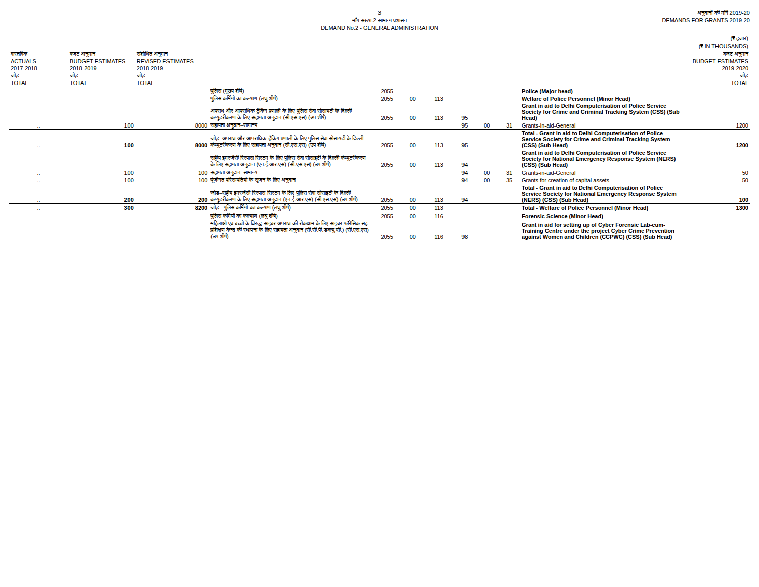3
माँग संख्या.2 सामान्य प्रशासन
DEMAND No.2 - GENERAL ADMINISTRATION
अनुदानों की माँगें 2019-20
DEMANDS FOR GRANTS 2019-20
| | (₹ हजार) |
| | | | | | | (₹ IN THOUSANDS) |
| वास्तविक | बजट अनुमान | संशोधित अनुमान | | | | बजट अनुमान |
| ACTUALS | BUDGET ESTIMATES | REVISED ESTIMATES | | | | BUDGET ESTIMATES |
| 2017-2018 | 2018-2019 | 2018-2019 | | | | 2019-2020 |
| जोड़ | जोड़ | जोड़ | | | | जोड़ |
| TOTAL | TOTAL | TOTAL | | | | TOTAL |
| | | | पुलिस (मुख्य शीर्ष) | 2055 | | | | | | Police (Major head) | |
| | | | पुलिस कर्मियों का कल्याण (लघु शीर्ष) | 2055 | 00 | 113 | | | | Welfare of Police Personnel (Minor Head) | |
| | | | अपराध और आपराधिक ट्रैकिंग प्रणाली के लिए पुलिस सेवा सोसायटी के दिल्ली कंप्यूटरीकरण के लिए सहायता अनुदान (सी.एस.एस) (उप शीर्ष) | 2055 | 00 | 113 | 95 | | | Grant in aid to Delhi Computerisation of Police Service Society for Crime and Criminal Tracking System (CSS) (Sub Head) | |
| .. | 100 | 8000 | सहायता अनुदान–सामान्य | | | | 95 | 00 | 31 | Grants-in-aid-General | 1200 |
| .. | 100 | 8000 | जोड़–अपराध और आपराधिक ट्रैकिंग प्रणाली के लिए पुलिस सेवा सोसायटी के दिल्ली कंप्यूटरीकरण के लिए सहायता अनुदान (सी.एस.एस) (उप शीर्ष) | 2055 | 00 | 113 | 95 | | | Total - Grant in aid to Delhi Computerisation of Police Service Society for Crime and Criminal Tracking System (CSS) (Sub Head) | 1200 |
| | | | राष्ट्रीय इमरजेंसी रिस्पांस सिस्टम के लिए पुलिस सेवा सोसाइटी के दिल्ली कंप्यूटरीकरण के लिए सहायता अनुदान (एन.ई.आर.एस) (सी.एस.एस) (उप शीर्ष) | 2055 | 00 | 113 | 94 | | | Grant in aid to Delhi Computerisation of Police Service Society for National Emergency Response System (NERS) (CSS) (Sub Head) | |
| .. | 100 | 100 | सहायता अनुदान–सामान्य | | | | 94 | 00 | 31 | Grants-in-aid-General | 50 |
| .. | 100 | 100 | पूंजीगत परिसम्पतियो के सृजन के लिए अनुदान | | | | 94 | 00 | 35 | Grants for creation of capital assets | 50 |
| .. | 200 | 200 | जोड़–राष्ट्रीय इमरजेंसी रिस्पांस सिस्टम के लिए पुलिस सेवा सोसाइटी के दिल्ली कंप्यूटरीकरण के लिए सहायता अनुदान (एन.ई.आर.एस) (सी.एस.एस) (उप शीर्ष) | 2055 | 00 | 113 | 94 | | | Total - Grant in aid to Delhi Computerisation of Police Service Society for National Emergency Response System (NERS) (CSS) (Sub Head) | 100 |
| .. | 300 | 8200 | जोड़– पुलिस कर्मियों का कल्याण (लघु शीर्ष) | 2055 | 00 | 113 | | | | Total - Welfare of Police Personnel (Minor Head) | 1300 |
| | | | पुलिस कर्मियों का कल्याण (लघु शीर्ष) | 2055 | 00 | 116 | | | | Forensic Science (Minor Head) | |
| | | | महिलाओं एवं बच्चों के विरुद्ध साइबर अपराध की रोकथाम के लिए साइबर फॉरेंसिक सह प्रशिक्षण केन्द्र की स्थापना के लिए सहायता अनुदान (सी.सी.पी.डब्ल्यू.सी.) (सी.एस.एस) (उप शीर्ष) | 2055 | 00 | 116 | 98 | | | Grant in aid for setting up of Cyber Forensic Lab-cum-Training Centre under the project Cyber Crime Prevention against Women and Children (CCPWC) (CSS) (Sub Head) | |